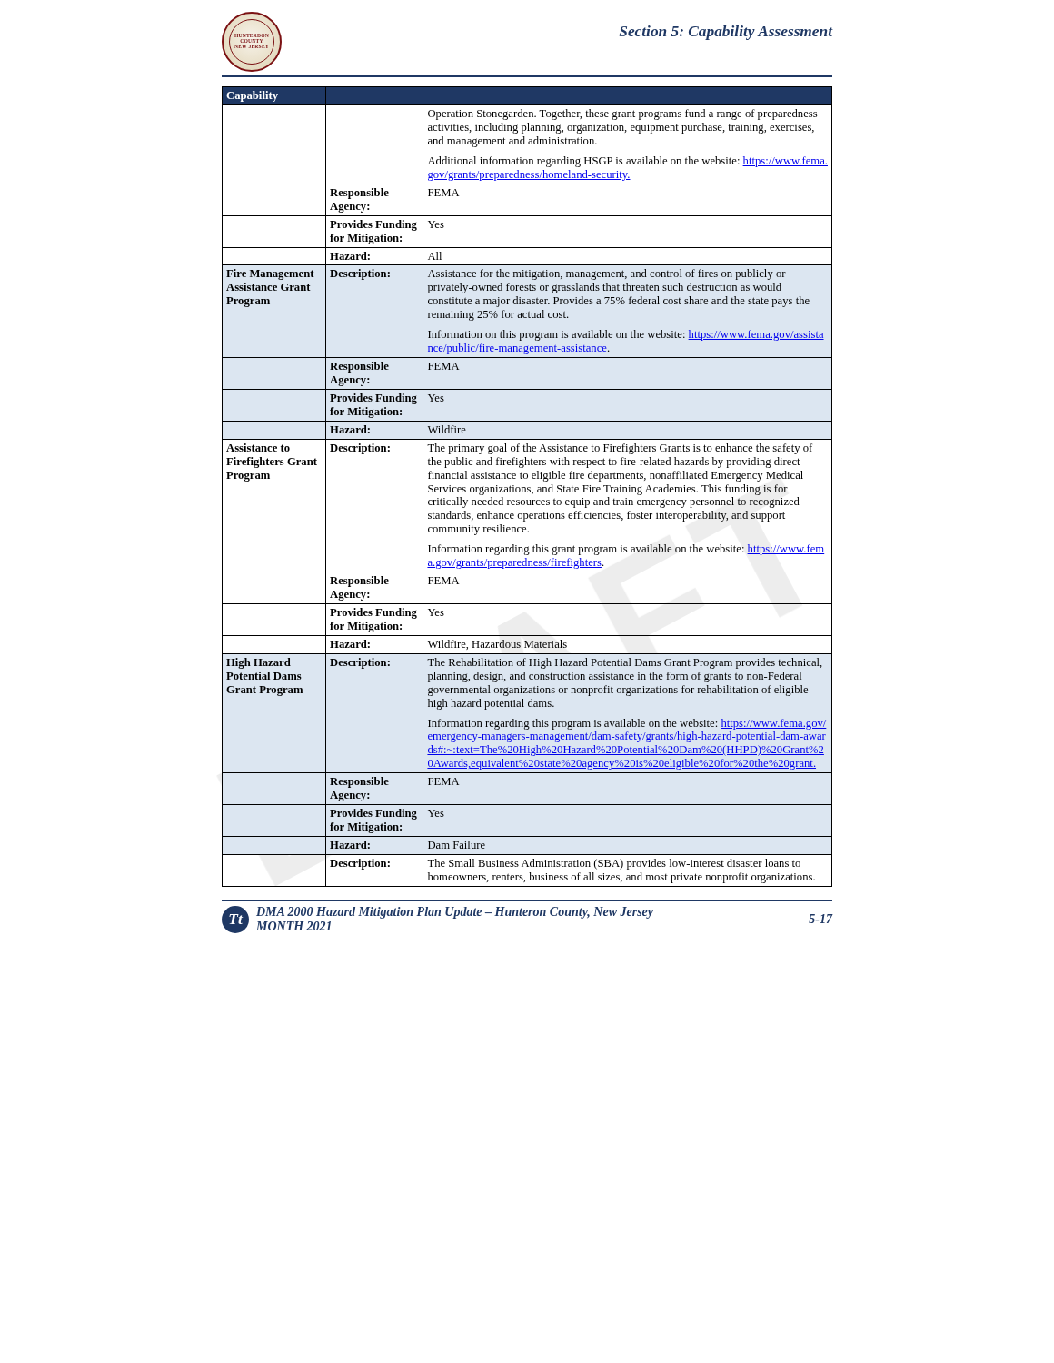DRAFT
HUNTERDON COUNTY
NEW JERSEY
Section 5: Capability Assessment
| Capability | | |
| --- | --- | --- |
| | | Operation Stonegarden. Together, these grant programs fund a range of preparedness activities, including planning, organization, equipment purchase, training, exercises, and management and administration. Additional information regarding HSGP is available on the website: https://www.fema.gov/grants/preparedness/homeland-security. |
| | Responsible Agency: | FEMA |
| | Provides Funding for Mitigation: | Yes |
| | Hazard: | All |
| Fire Management Assistance Grant Program | Description: | Assistance for the mitigation, management, and control of fires on publicly or privately-owned forests or grasslands that threaten such destruction as would constitute a major disaster. Provides a 75% federal cost share and the state pays the remaining 25% for actual cost. Information on this program is available on the website: https://www.fema.gov/assistance/public/fire-management-assistance . |
| | Responsible Agency: | FEMA |
| | Provides Funding for Mitigation: | Yes |
| | Hazard: | Wildfire |
| Assistance to Firefighters Grant Program | Description: | The primary goal of the Assistance to Firefighters Grants is to enhance the safety of the public and firefighters with respect to fire-related hazards by providing direct financial assistance to eligible fire departments, nonaffiliated Emergency Medical Services organizations, and State Fire Training Academies. This funding is for critically needed resources to equip and train emergency personnel to recognized standards, enhance operations efficiencies, foster interoperability, and support community resilience. Information regarding this grant program is available on the website: https://www.fema.gov/grants/preparedness/firefighters . |
| | Responsible Agency: | FEMA |
| | Provides Funding for Mitigation: | Yes |
| | Hazard: | Wildfire, Hazardous Materials |
| High Hazard Potential Dams Grant Program | Description: | The Rehabilitation of High Hazard Potential Dams Grant Program provides technical, planning, design, and construction assistance in the form of grants to non-Federal governmental organizations or nonprofit organizations for rehabilitation of eligible high hazard potential dams. Information regarding this program is available on the website: https://www.fema.gov/emergency-managers-management/dam-safety/grants/high-hazard-potential-dam-awards#:~:text=The%20High%20Hazard%20Potential%20Dam%20(HHPD)%20Grant%20Awards,equivalent%20state%20agency%20is%20eligible%20for%20the%20grant. |
| | Responsible Agency: | FEMA |
| | Provides Funding for Mitigation: | Yes |
| | Hazard: | Dam Failure |
| | Description: | The Small Business Administration (SBA) provides low-interest disaster loans to homeowners, renters, business of all sizes, and most private nonprofit organizations. |
Tt
DMA 2000 Hazard Mitigation Plan Update – Hunteron County, New Jersey MONTH 2021
5-17